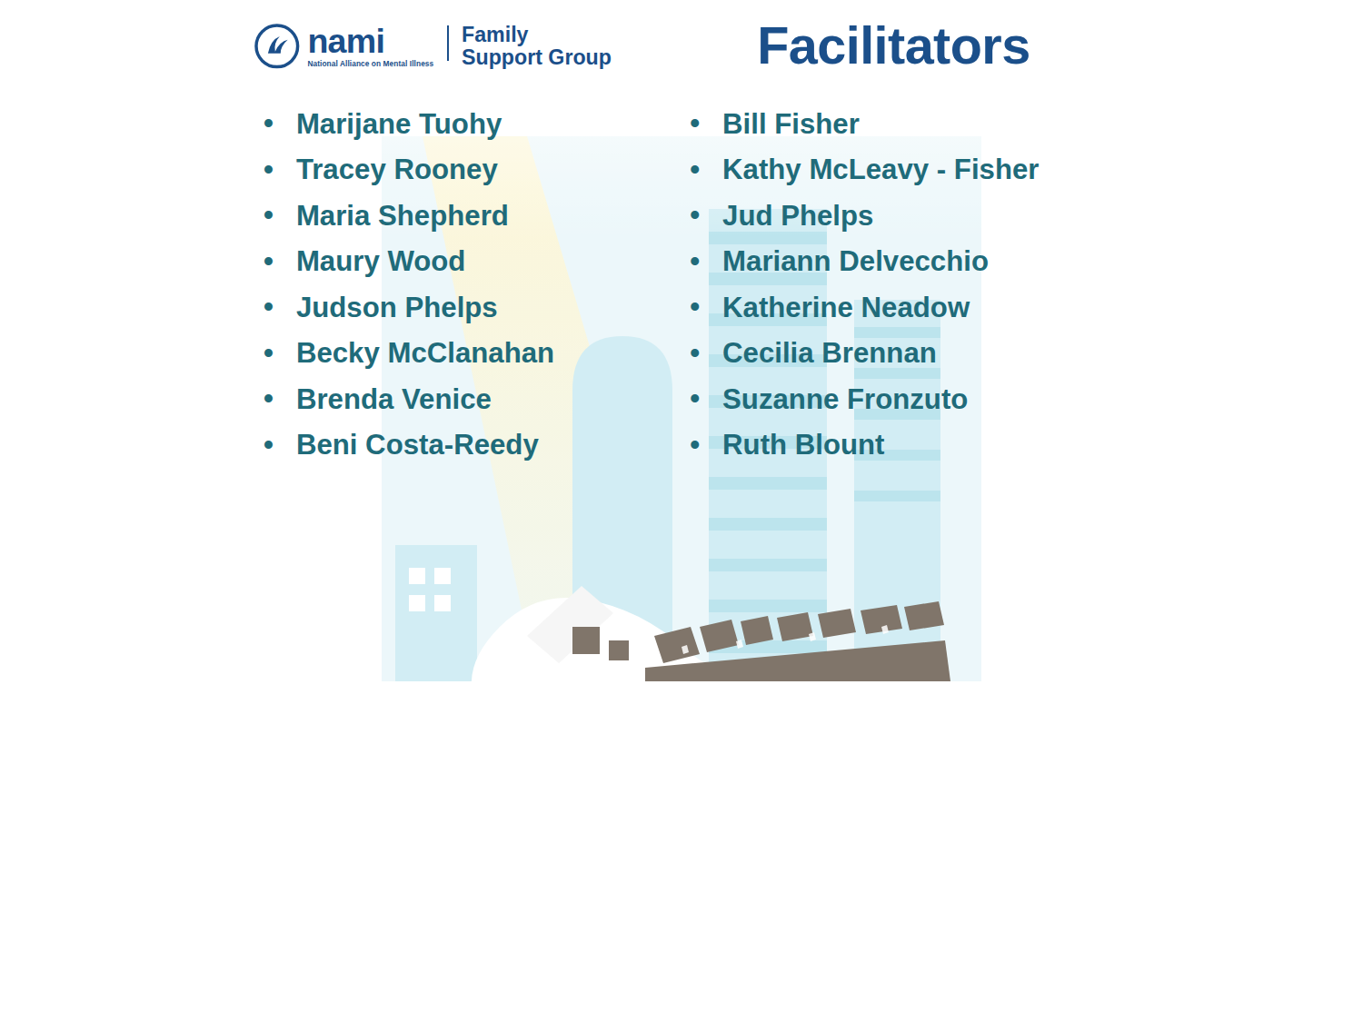nami
National Alliance on Mental Illness
Family
Support Group
Facilitators
Marijane Tuohy
Tracey Rooney
Maria Shepherd
Maury Wood
Judson Phelps
Becky McClanahan
Brenda Venice
Beni Costa-Reedy
Bill Fisher
Kathy McLeavy - Fisher
Jud Phelps
Mariann Delvecchio
Katherine Neadow
Cecilia Brennan
Suzanne Fronzuto
Ruth Blount